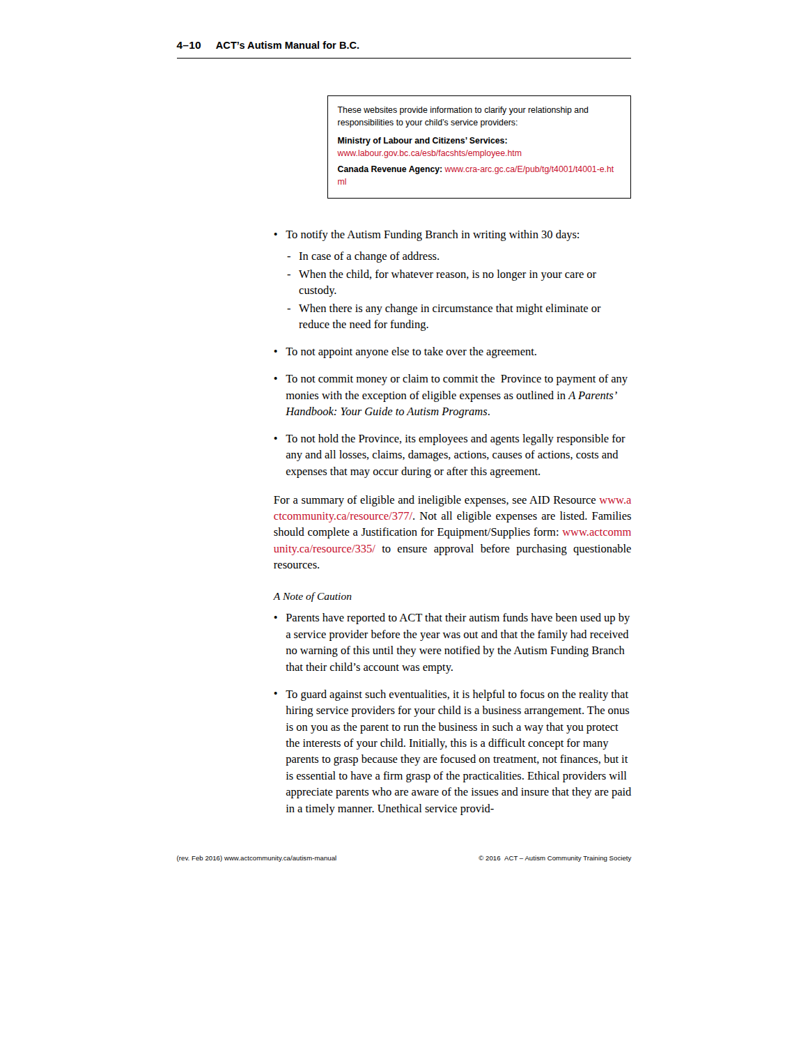4–10 ACT’s Autism Manual for B.C.
These websites provide information to clarify your relationship and responsibilities to your child’s service providers:
Ministry of Labour and Citizens’ Services:
www.labour.gov.bc.ca/esb/facshts/employee.htm
Canada Revenue Agency: www.cra-arc.gc.ca/E/pub/tg/t4001/t4001-e.html
To notify the Autism Funding Branch in writing within 30 days:
In case of a change of address.
When the child, for whatever reason, is no longer in your care or custody.
When there is any change in circumstance that might eliminate or reduce the need for funding.
To not appoint anyone else to take over the agreement.
To not commit money or claim to commit the Province to payment of any monies with the exception of eligible expenses as outlined in A Parents’ Handbook: Your Guide to Autism Programs.
To not hold the Province, its employees and agents legally responsible for any and all losses, claims, damages, actions, causes of actions, costs and expenses that may occur during or after this agreement.
For a summary of eligible and ineligible expenses, see AID Resource www.actcommunity.ca/resource/377/. Not all eligible expenses are listed. Families should complete a Justification for Equipment/Supplies form: www.actcommunity.ca/resource/335/ to ensure approval before purchasing questionable resources.
A Note of Caution
Parents have reported to ACT that their autism funds have been used up by a service provider before the year was out and that the family had received no warning of this until they were notified by the Autism Funding Branch that their child’s account was empty.
To guard against such eventualities, it is helpful to focus on the reality that hiring service providers for your child is a business arrangement. The onus is on you as the parent to run the business in such a way that you protect the interests of your child. Initially, this is a difficult concept for many parents to grasp because they are focused on treatment, not finances, but it is essential to have a firm grasp of the practicalities. Ethical providers will appreciate parents who are aware of the issues and insure that they are paid in a timely manner. Unethical service provid-
(rev. Feb 2016) www.actcommunity.ca/autism-manual © 2016 ACT – Autism Community Training Society